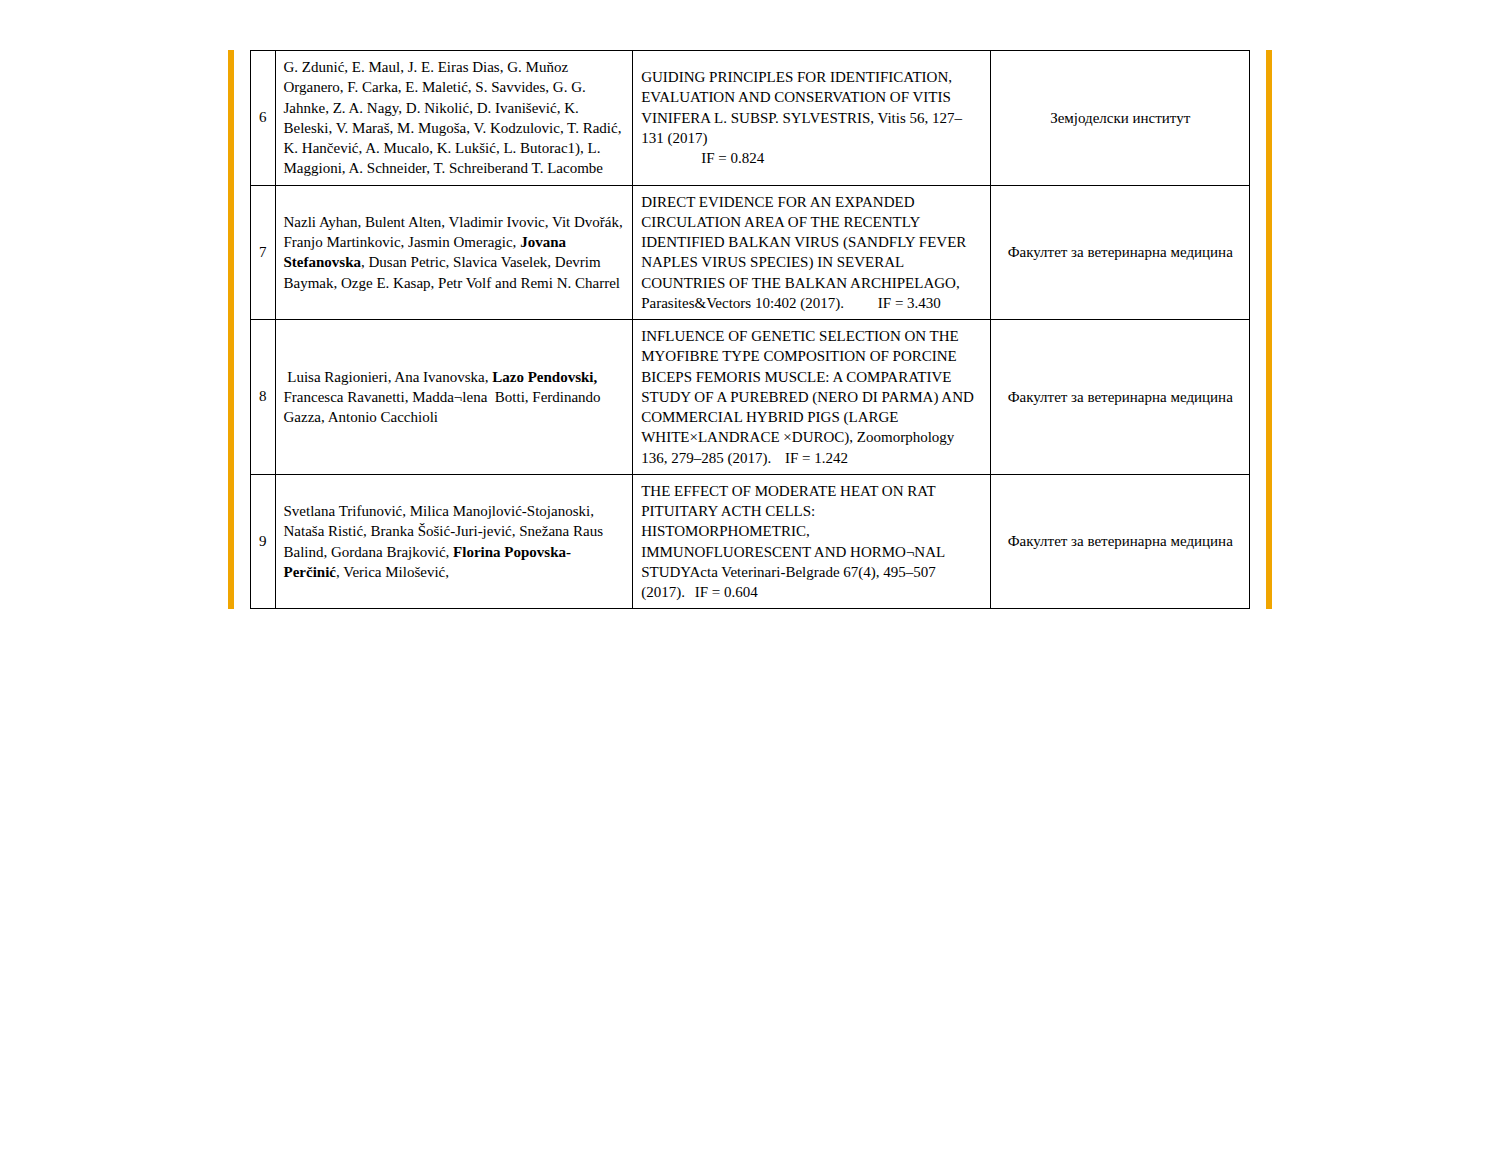| 6 | G. Zdunić, E. Maul, J. E. Eiras Dias, G. Muňoz Organero, F. Carka, E. Maletić, S. Savvides, G. G. Jahnke, Z. A. Nagy, D. Nikolić, D. Ivanišević, K. Beleski, V. Maraš, M. Mugoša, V. Kodzulovic, T. Radić, K. Hančević, A. Mucalo, K. Lukšić, L. Butorac1), L. Maggioni, A. Schneider, T. Schreiberand T. Lacombe | GUIDING PRINCIPLES FOR IDENTIFICATION, EVALUATION AND CONSERVATION OF VITIS VINIFERA L. SUBSP. SYLVESTRIS, Vitis 56, 127–131 (2017) IF = 0.824 | Земјоделски институт |
| 7 | Nazli Ayhan, Bulent Alten, Vladimir Ivovic, Vit Dvořák, Franjo Martinkovic, Jasmin Omeragic, Jovana Stefanovska , Dusan Petric, Slavica Vaselek, Devrim Baymak, Ozge E. Kasap, Petr Volf and Remi N. Charrel | DIRECT EVIDENCE FOR AN EXPANDED CIRCULATION AREA OF THE RECENTLY IDENTIFIED BALKAN VIRUS (SANDFLY FEVER NAPLES VIRUS SPECIES) IN SEVERAL COUNTRIES OF THE BALKAN ARCHIPELAGO, Parasites&Vectors 10:402 (2017). IF = 3.430 | Факултет за ветеринарна медицина |
| 8 | Luisa Ragionieri, Ana Ivanovska, Lazo Pendovski, Francesca Ravanetti, Madda¬lena Botti, Ferdinando Gazza, Antonio Cacchioli | INFLUENCE OF GENETIC SELECTION ON THE MYOFIBRE TYPE COMPOSITION OF PORCINE BICEPS FEMORIS MUSCLE: A COMPARATIVE STUDY OF A PUREBRED (NERO DI PARMA) AND COMMERCIAL HYBRID PIGS (LARGE WHITE×LANDRACE ×DUROC), Zoomorphology 136, 279–285 (2017). IF = 1.242 | Факултет за ветеринарна медицина |
| 9 | Svetlana Trifunović, Milica Manojlović-Stojanoski, Nataša Ristić, Branka Šošić-Juri-jević, Snežana Raus Balind, Gordana Brajković, Florina Popovska-Perčinić , Verica Milošević, | THE EFFECT OF MODERATE HEAT ON RAT PITUITARY ACTH CELLS: HISTOMORPHOMETRIC, IMMUNOFLUORESCENT AND HORMO¬NAL STUDYActa Veterinari-Belgrade 67(4), 495–507 (2017). IF = 0.604 | Факултет за ветеринарна медицина |